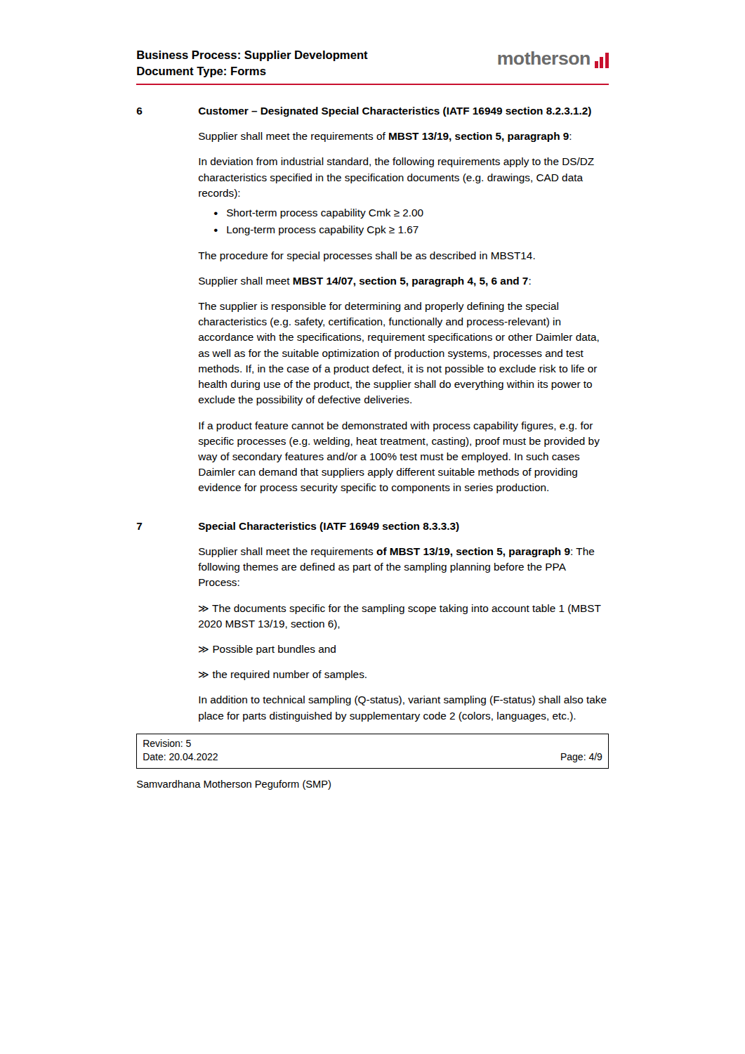Business Process: Supplier Development
Document Type: Forms
motherson
6
Customer – Designated Special Characteristics (IATF 16949 section 8.2.3.1.2)
Supplier shall meet the requirements of MBST 13/19, section 5, paragraph 9:
In deviation from industrial standard, the following requirements apply to the DS/DZ characteristics specified in the specification documents (e.g. drawings, CAD data records):
Short-term process capability Cmk ≥ 2.00
Long-term process capability Cpk ≥ 1.67
The procedure for special processes shall be as described in MBST14.
Supplier shall meet MBST 14/07, section 5, paragraph 4, 5, 6 and 7:
The supplier is responsible for determining and properly defining the special characteristics (e.g. safety, certification, functionally and process-relevant) in accordance with the specifications, requirement specifications or other Daimler data, as well as for the suitable optimization of production systems, processes and test methods. If, in the case of a product defect, it is not possible to exclude risk to life or health during use of the product, the supplier shall do everything within its power to exclude the possibility of defective deliveries.
If a product feature cannot be demonstrated with process capability figures, e.g. for specific processes (e.g. welding, heat treatment, casting), proof must be provided by way of secondary features and/or a 100% test must be employed. In such cases Daimler can demand that suppliers apply different suitable methods of providing evidence for process security specific to components in series production.
7
Special Characteristics (IATF 16949 section 8.3.3.3)
Supplier shall meet the requirements of MBST 13/19, section 5, paragraph 9: The following themes are defined as part of the sampling planning before the PPA Process:
≫ The documents specific for the sampling scope taking into account table 1 (MBST 2020 MBST 13/19, section 6),
≫ Possible part bundles and
≫ the required number of samples.
In addition to technical sampling (Q-status), variant sampling (F-status) shall also take place for parts distinguished by supplementary code 2 (colors, languages, etc.).
Revision: 5
Date: 20.04.2022 Page: 4/9
Samvardhana Motherson Peguform (SMP)